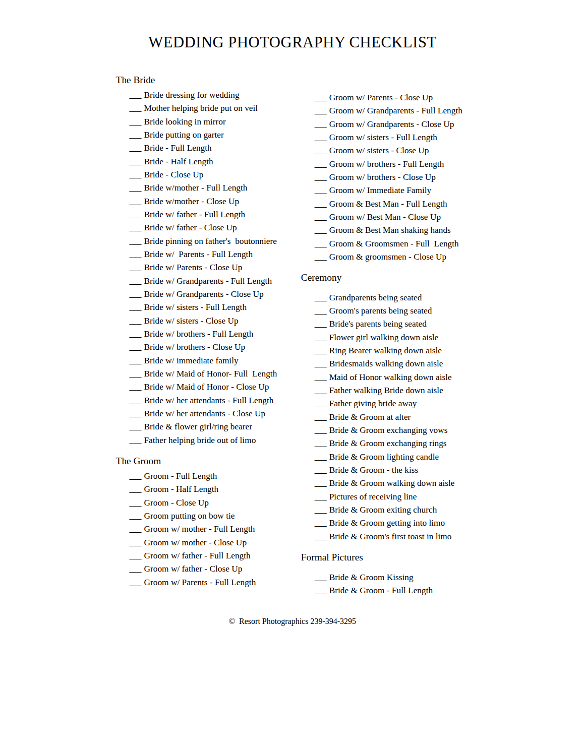WEDDING PHOTOGRAPHY CHECKLIST
The Bride
___Bride dressing for wedding
___Mother helping bride put on veil
___Bride looking in mirror
___Bride putting on garter
___Bride - Full Length
___Bride - Half Length
___Bride - Close Up
___Bride w/mother - Full Length
___Bride w/mother - Close Up
___Bride w/ father - Full Length
___Bride w/ father - Close Up
___Bride pinning on father's boutonniere
___Bride w/ Parents - Full Length
___Bride w/ Parents - Close Up
___Bride w/ Grandparents - Full Length
___Bride w/ Grandparents - Close Up
___Bride w/ sisters - Full Length
___Bride w/ sisters - Close Up
___Bride w/ brothers - Full Length
___Bride w/ brothers - Close Up
___Bride w/ immediate family
___Bride w/ Maid of Honor- Full Length
___Bride w/ Maid of Honor - Close Up
___Bride w/ her attendants - Full Length
___Bride w/ her attendants - Close Up
___Bride & flower girl/ring bearer
___Father helping bride out of limo
The Groom
___Groom - Full Length
___Groom - Half Length
___Groom - Close Up
___Groom putting on bow tie
___Groom w/ mother - Full Length
___Groom w/ mother - Close Up
___Groom w/ father - Full Length
___Groom w/ father - Close Up
___Groom w/ Parents - Full Length
___Groom w/ Parents - Close Up
___Groom w/ Grandparents - Full Length
___Groom w/ Grandparents - Close Up
___Groom w/ sisters - Full Length
___Groom w/ sisters - Close Up
___Groom w/ brothers - Full Length
___Groom w/ brothers - Close Up
___Groom w/ Immediate Family
___Groom & Best Man - Full Length
___Groom w/ Best Man - Close Up
___Groom & Best Man shaking hands
___Groom & Groomsmen - Full Length
___Groom & groomsmen - Close Up
Ceremony
___Grandparents being seated
___Groom's parents being seated
___Bride's parents being seated
___Flower girl walking down aisle
___Ring Bearer walking down aisle
___Bridesmaids walking down aisle
___Maid of Honor walking down aisle
___Father walking Bride down aisle
___Father giving bride away
___Bride & Groom at alter
___Bride & Groom exchanging vows
___Bride & Groom exchanging rings
___Bride & Groom lighting candle
___Bride & Groom - the kiss
___Bride & Groom walking down aisle
___Pictures of receiving line
___Bride & Groom exiting church
___Bride & Groom getting into limo
___Bride & Groom's first toast in limo
Formal Pictures
___Bride & Groom Kissing
___Bride & Groom - Full Length
© Resort Photographics 239-394-3295